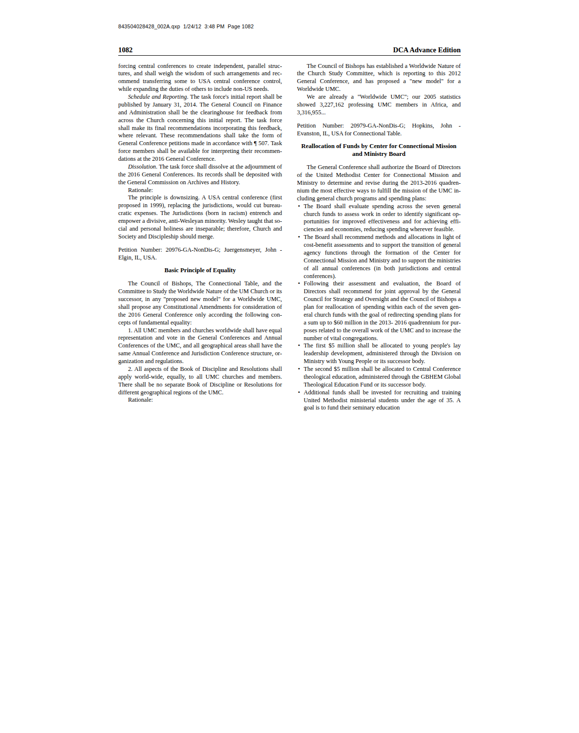843504028428_002A.qxp 1/24/12 3:48 PM Page 1082
1082 DCA Advance Edition
forcing central conferences to create independent, parallel structures, and shall weigh the wisdom of such arrangements and recommend transferring some to USA central conference control, while expanding the duties of others to include non-US needs.
Schedule and Reporting. The task force's initial report shall be published by January 31, 2014. The General Council on Finance and Administration shall be the clearinghouse for feedback from across the Church concerning this initial report. The task force shall make its final recommendations incorporating this feedback, where relevant. These recommendations shall take the form of General Conference petitions made in accordance with ¶ 507. Task force members shall be available for interpreting their recommendations at the 2016 General Conference.
Dissolution. The task force shall dissolve at the adjournment of the 2016 General Conferences. Its records shall be deposited with the General Commission on Archives and History.
Rationale:
The principle is downsizing. A USA central conference (first proposed in 1999), replacing the jurisdictions, would cut bureaucratic expenses. The Jurisdictions (born in racism) entrench and empower a divisive, anti-Wesleyan minority. Wesley taught that social and personal holiness are inseparable; therefore, Church and Society and Discipleship should merge.
Petition Number: 20976-GA-NonDis-G; Juergensmeyer, John - Elgin, IL, USA.
Basic Principle of Equality
The Council of Bishops, The Connectional Table, and the Committee to Study the Worldwide Nature of the UM Church or its successor, in any "proposed new model" for a Worldwide UMC, shall propose any Constitutional Amendments for consideration of the 2016 General Conference only according the following concepts of fundamental equality:
1. All UMC members and churches worldwide shall have equal representation and vote in the General Conferences and Annual Conferences of the UMC, and all geographical areas shall have the same Annual Conference and Jurisdiction Conference structure, organization and regulations.
2. All aspects of the Book of Discipline and Resolutions shall apply world-wide, equally, to all UMC churches and members. There shall be no separate Book of Discipline or Resolutions for different geographical regions of the UMC.
Rationale:
The Council of Bishops has established a Worldwide Nature of the Church Study Committee, which is reporting to this 2012 General Conference, and has proposed a "new model" for a Worldwide UMC.
We are already a "Worldwide UMC"; our 2005 statistics showed 3,227,162 professing UMC members in Africa, and 3,316,955...
Petition Number: 20979-GA-NonDis-G; Hopkins, John - Evanston, IL, USA for Connectional Table.
Reallocation of Funds by Center for Connectional Mission and Ministry Board
The General Conference shall authorize the Board of Directors of the United Methodist Center for Connectional Mission and Ministry to determine and revise during the 2013-2016 quadrennium the most effective ways to fulfill the mission of the UMC including general church programs and spending plans:
The Board shall evaluate spending across the seven general church funds to assess work in order to identify significant opportunities for improved effectiveness and for achieving efficiencies and economies, reducing spending wherever feasible.
The Board shall recommend methods and allocations in light of cost-benefit assessments and to support the transition of general agency functions through the formation of the Center for Connectional Mission and Ministry and to support the ministries of all annual conferences (in both jurisdictions and central conferences).
Following their assessment and evaluation, the Board of Directors shall recommend for joint approval by the General Council for Strategy and Oversight and the Council of Bishops a plan for reallocation of spending within each of the seven general church funds with the goal of redirecting spending plans for a sum up to $60 million in the 2013- 2016 quadrennium for purposes related to the overall work of the UMC and to increase the number of vital congregations.
The first $5 million shall be allocated to young people's lay leadership development, administered through the Division on Ministry with Young People or its successor body.
The second $5 million shall be allocated to Central Conference theological education, administered through the GBHEM Global Theological Education Fund or its successor body.
Additional funds shall be invested for recruiting and training United Methodist ministerial students under the age of 35. A goal is to fund their seminary education